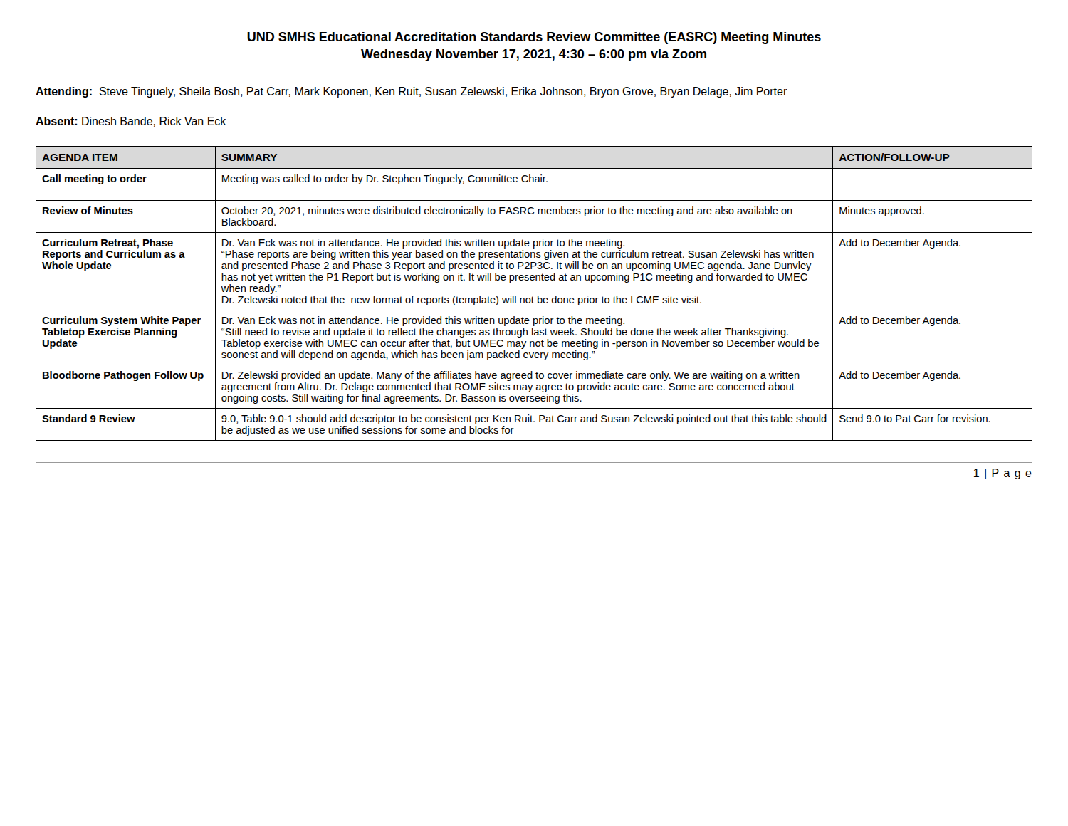UND SMHS Educational Accreditation Standards Review Committee (EASRC) Meeting Minutes
Wednesday November 17, 2021, 4:30 – 6:00 pm via Zoom
Attending: Steve Tinguely, Sheila Bosh, Pat Carr, Mark Koponen, Ken Ruit, Susan Zelewski, Erika Johnson, Bryon Grove, Bryan Delage, Jim Porter
Absent: Dinesh Bande, Rick Van Eck
| AGENDA ITEM | SUMMARY | ACTION/FOLLOW-UP |
| --- | --- | --- |
| Call meeting to order | Meeting was called to order by Dr. Stephen Tinguely, Committee Chair. | |
| Review of Minutes | October 20, 2021, minutes were distributed electronically to EASRC members prior to the meeting and are also available on Blackboard. | Minutes approved. |
| Curriculum Retreat, Phase Reports and Curriculum as a Whole Update | Dr. Van Eck was not in attendance. He provided this written update prior to the meeting. “Phase reports are being written this year based on the presentations given at the curriculum retreat. Susan Zelewski has written and presented Phase 2 and Phase 3 Report and presented it to P2P3C. It will be on an upcoming UMEC agenda. Jane Dunvley has not yet written the P1 Report but is working on it. It will be presented at an upcoming P1C meeting and forwarded to UMEC when ready.” Dr. Zelewski noted that the new format of reports (template) will not be done prior to the LCME site visit. | Add to December Agenda. |
| Curriculum System White Paper Tabletop Exercise Planning Update | Dr. Van Eck was not in attendance. He provided this written update prior to the meeting. “Still need to revise and update it to reflect the changes as through last week. Should be done the week after Thanksgiving. Tabletop exercise with UMEC can occur after that, but UMEC may not be meeting in -person in November so December would be soonest and will depend on agenda, which has been jam packed every meeting.” | Add to December Agenda. |
| Bloodborne Pathogen Follow Up | Dr. Zelewski provided an update. Many of the affiliates have agreed to cover immediate care only. We are waiting on a written agreement from Altru. Dr. Delage commented that ROME sites may agree to provide acute care. Some are concerned about ongoing costs. Still waiting for final agreements. Dr. Basson is overseeing this. | Add to December Agenda. |
| Standard 9 Review | 9.0, Table 9.0-1 should add descriptor to be consistent per Ken Ruit. Pat Carr and Susan Zelewski pointed out that this table should be adjusted as we use unified sessions for some and blocks for | Send 9.0 to Pat Carr for revision. |
1 | P a g e